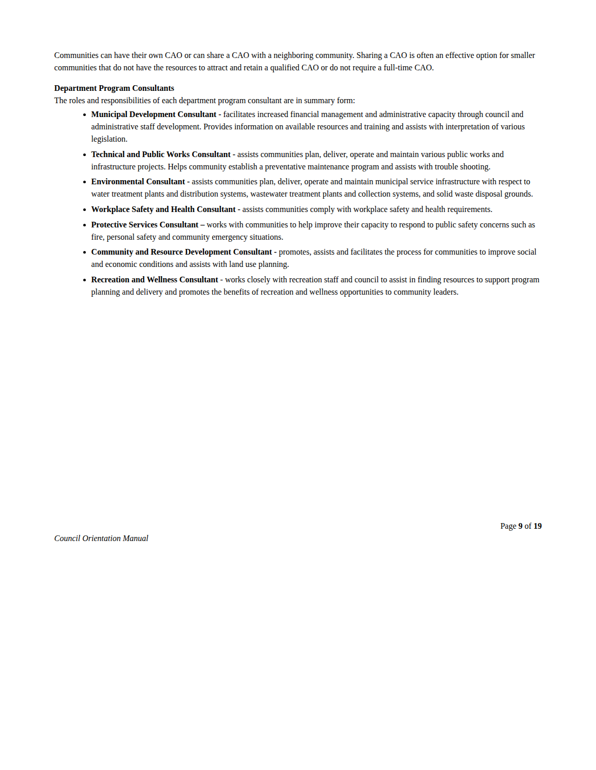Communities can have their own CAO or can share a CAO with a neighboring community. Sharing a CAO is often an effective option for smaller communities that do not have the resources to attract and retain a qualified CAO or do not require a full-time CAO.
Department Program Consultants
The roles and responsibilities of each department program consultant are in summary form:
Municipal Development Consultant - facilitates increased financial management and administrative capacity through council and administrative staff development. Provides information on available resources and training and assists with interpretation of various legislation.
Technical and Public Works Consultant - assists communities plan, deliver, operate and maintain various public works and infrastructure projects. Helps community establish a preventative maintenance program and assists with trouble shooting.
Environmental Consultant - assists communities plan, deliver, operate and maintain municipal service infrastructure with respect to water treatment plants and distribution systems, wastewater treatment plants and collection systems, and solid waste disposal grounds.
Workplace Safety and Health Consultant - assists communities comply with workplace safety and health requirements.
Protective Services Consultant – works with communities to help improve their capacity to respond to public safety concerns such as fire, personal safety and community emergency situations.
Community and Resource Development Consultant - promotes, assists and facilitates the process for communities to improve social and economic conditions and assists with land use planning.
Recreation and Wellness Consultant - works closely with recreation staff and council to assist in finding resources to support program planning and delivery and promotes the benefits of recreation and wellness opportunities to community leaders.
Page 9 of 19
Council Orientation Manual